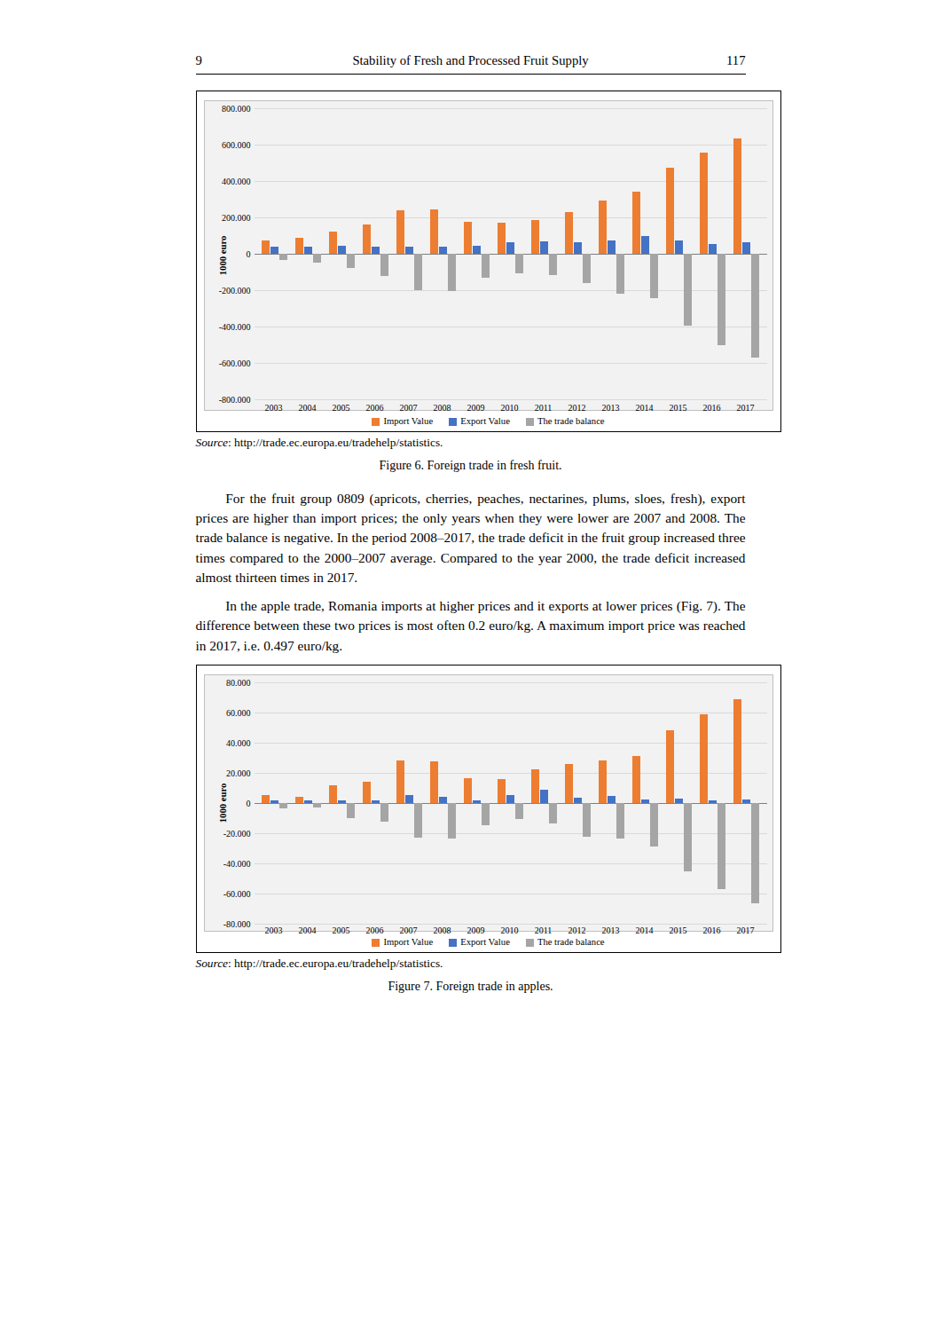9
Stability of Fresh and Processed Fruit Supply
117
1000 euro
800.000
600.000
400.000
200.000
0
-200.000
-400.000
-600.000
-800.000
2003
2004
2005
2006
2007
2008
2009
2010
2011
2012
2013
2014
2015
2016
2017
Import Value
Export Value
The trade balance
Source: http://trade.ec.europa.eu/tradehelp/statistics.
Figure 6. Foreign trade in fresh fruit.
For the fruit group 0809 (apricots, cherries, peaches, nectarines, plums, sloes, fresh), export prices are higher than import prices; the only years when they were lower are 2007 and 2008. The trade balance is negative. In the period 2008–2017, the trade deficit in the fruit group increased three times compared to the 2000–2007 average. Compared to the year 2000, the trade deficit increased almost thirteen times in 2017.
In the apple trade, Romania imports at higher prices and it exports at lower prices (Fig. 7). The difference between these two prices is most often 0.2 euro/kg. A maximum import price was reached in 2017, i.e. 0.497 euro/kg.
1000 euro
80.000
60.000
40.000
20.000
0
-20.000
-40.000
-60.000
-80.000
2003
2004
2005
2006
2007
2008
2009
2010
2011
2012
2013
2014
2015
2016
2017
Import Value
Export Value
The trade balance
Source: http://trade.ec.europa.eu/tradehelp/statistics.
Figure 7. Foreign trade in apples.